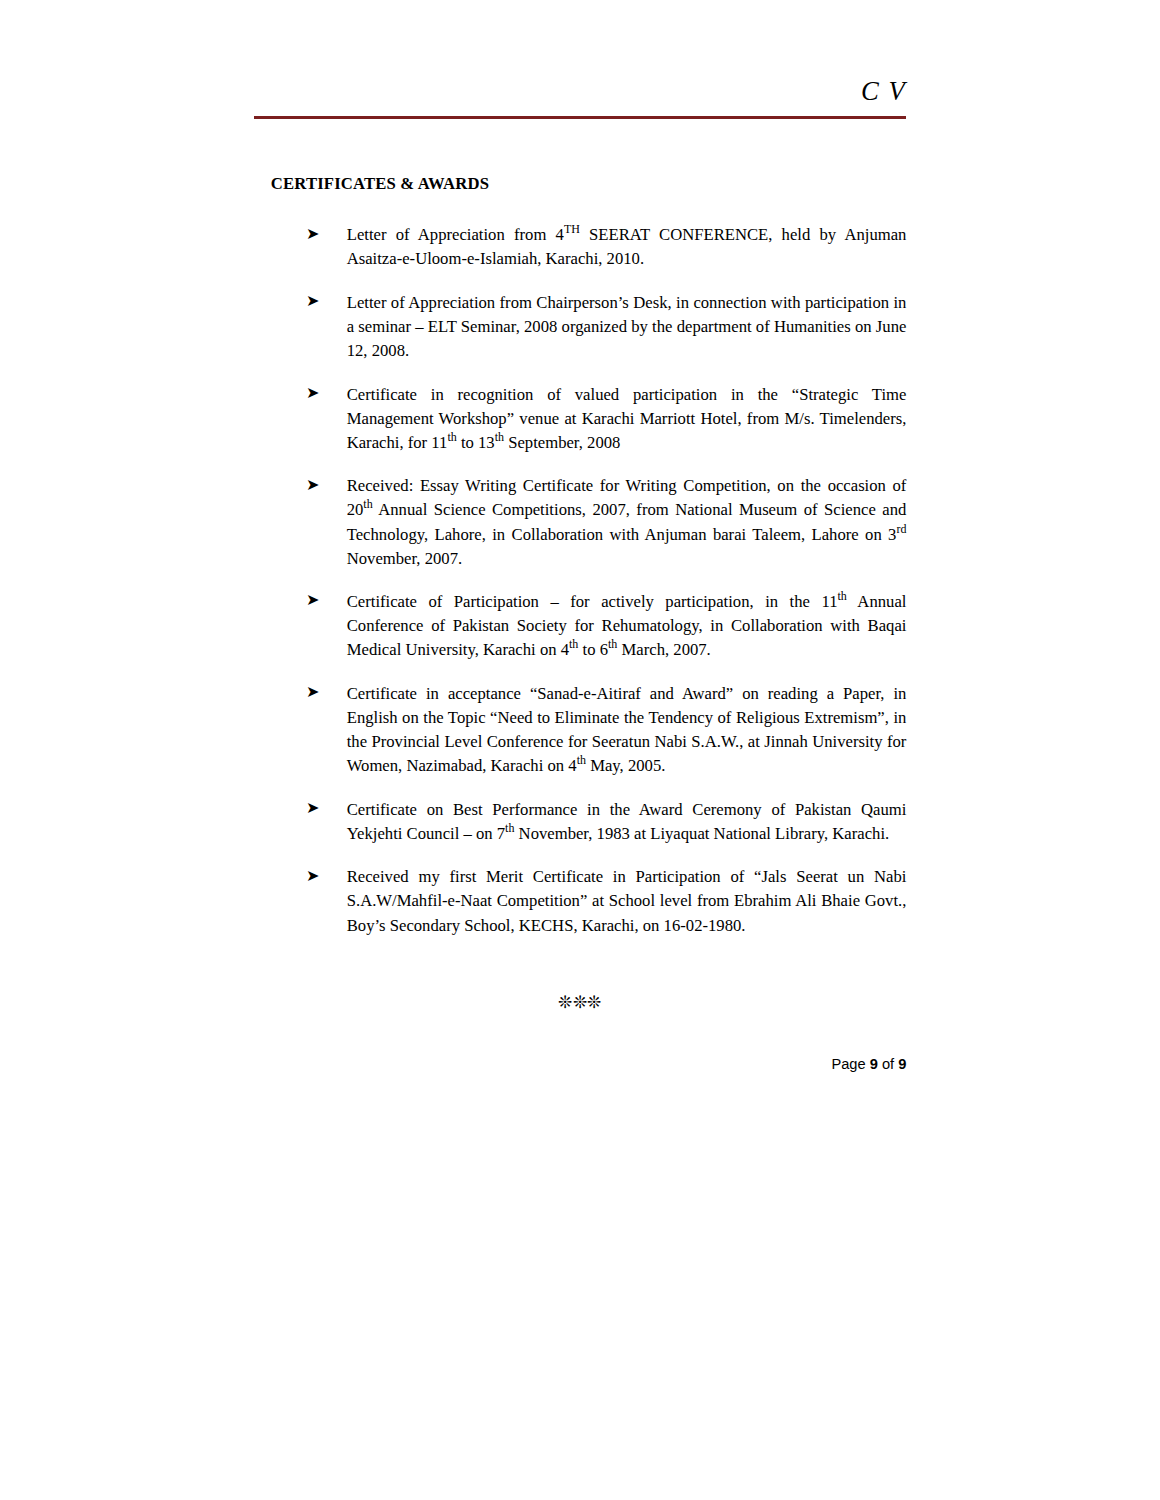C V
CERTIFICATES & AWARDS
Letter of Appreciation from 4TH SEERAT CONFERENCE, held by Anjuman Asaitza-e-Uloom-e-Islamiah, Karachi, 2010.
Letter of Appreciation from Chairperson’s Desk, in connection with participation in a seminar – ELT Seminar, 2008 organized by the department of Humanities on June 12, 2008.
Certificate in recognition of valued participation in the “Strategic Time Management Workshop” venue at Karachi Marriott Hotel, from M/s. Timelenders, Karachi, for 11th to 13th September, 2008
Received: Essay Writing Certificate for Writing Competition, on the occasion of 20th Annual Science Competitions, 2007, from National Museum of Science and Technology, Lahore, in Collaboration with Anjuman barai Taleem, Lahore on 3rd November, 2007.
Certificate of Participation – for actively participation, in the 11th Annual Conference of Pakistan Society for Rehumatology, in Collaboration with Baqai Medical University, Karachi on 4th to 6th March, 2007.
Certificate in acceptance “Sanad-e-Aitiraf and Award” on reading a Paper, in English on the Topic “Need to Eliminate the Tendency of Religious Extremism”, in the Provincial Level Conference for Seeratun Nabi S.A.W., at Jinnah University for Women, Nazimabad, Karachi on 4th May, 2005.
Certificate on Best Performance in the Award Ceremony of Pakistan Qaumi Yekjehti Council – on 7th November, 1983 at Liyaquat National Library, Karachi.
Received my first Merit Certificate in Participation of “Jals Seerat un Nabi S.A.W/Mahfil-e-Naat Competition” at School level from Ebrahim Ali Bhaie Govt., Boy’s Secondary School, KECHS, Karachi, on 16-02-1980.
❊❊❊
Page 9 of 9